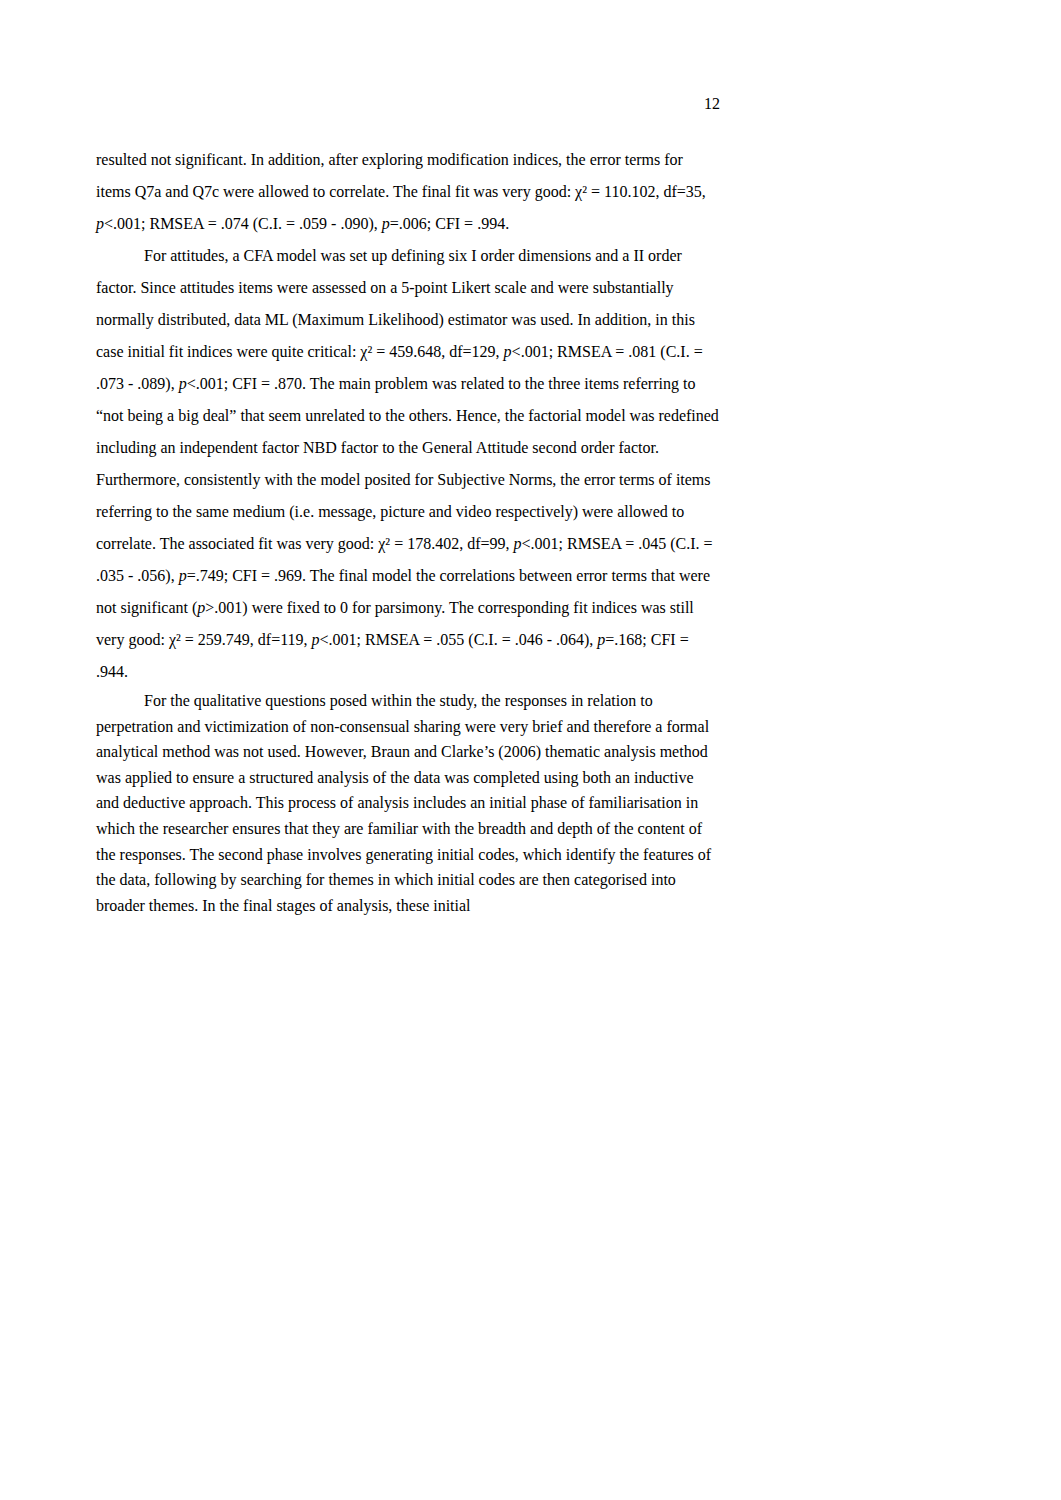12
resulted not significant. In addition, after exploring modification indices, the error terms for items Q7a and Q7c were allowed to correlate. The final fit was very good: χ² = 110.102, df=35, p<.001; RMSEA = .074 (C.I. = .059 - .090), p=.006; CFI = .994.
For attitudes, a CFA model was set up defining six I order dimensions and a II order factor. Since attitudes items were assessed on a 5-point Likert scale and were substantially normally distributed, data ML (Maximum Likelihood) estimator was used. In addition, in this case initial fit indices were quite critical: χ² = 459.648, df=129, p<.001; RMSEA = .081 (C.I. = .073 - .089), p<.001; CFI = .870. The main problem was related to the three items referring to “not being a big deal” that seem unrelated to the others. Hence, the factorial model was redefined including an independent factor NBD factor to the General Attitude second order factor. Furthermore, consistently with the model posited for Subjective Norms, the error terms of items referring to the same medium (i.e. message, picture and video respectively) were allowed to correlate. The associated fit was very good: χ² = 178.402, df=99, p<.001; RMSEA = .045 (C.I. = .035 - .056), p=.749; CFI = .969. The final model the correlations between error terms that were not significant (p>.001) were fixed to 0 for parsimony. The corresponding fit indices was still very good: χ² = 259.749, df=119, p<.001; RMSEA = .055 (C.I. = .046 - .064), p=.168; CFI = .944.
For the qualitative questions posed within the study, the responses in relation to perpetration and victimization of non-consensual sharing were very brief and therefore a formal analytical method was not used. However, Braun and Clarke’s (2006) thematic analysis method was applied to ensure a structured analysis of the data was completed using both an inductive and deductive approach. This process of analysis includes an initial phase of familiarisation in which the researcher ensures that they are familiar with the breadth and depth of the content of the responses. The second phase involves generating initial codes, which identify the features of the data, following by searching for themes in which initial codes are then categorised into broader themes. In the final stages of analysis, these initial